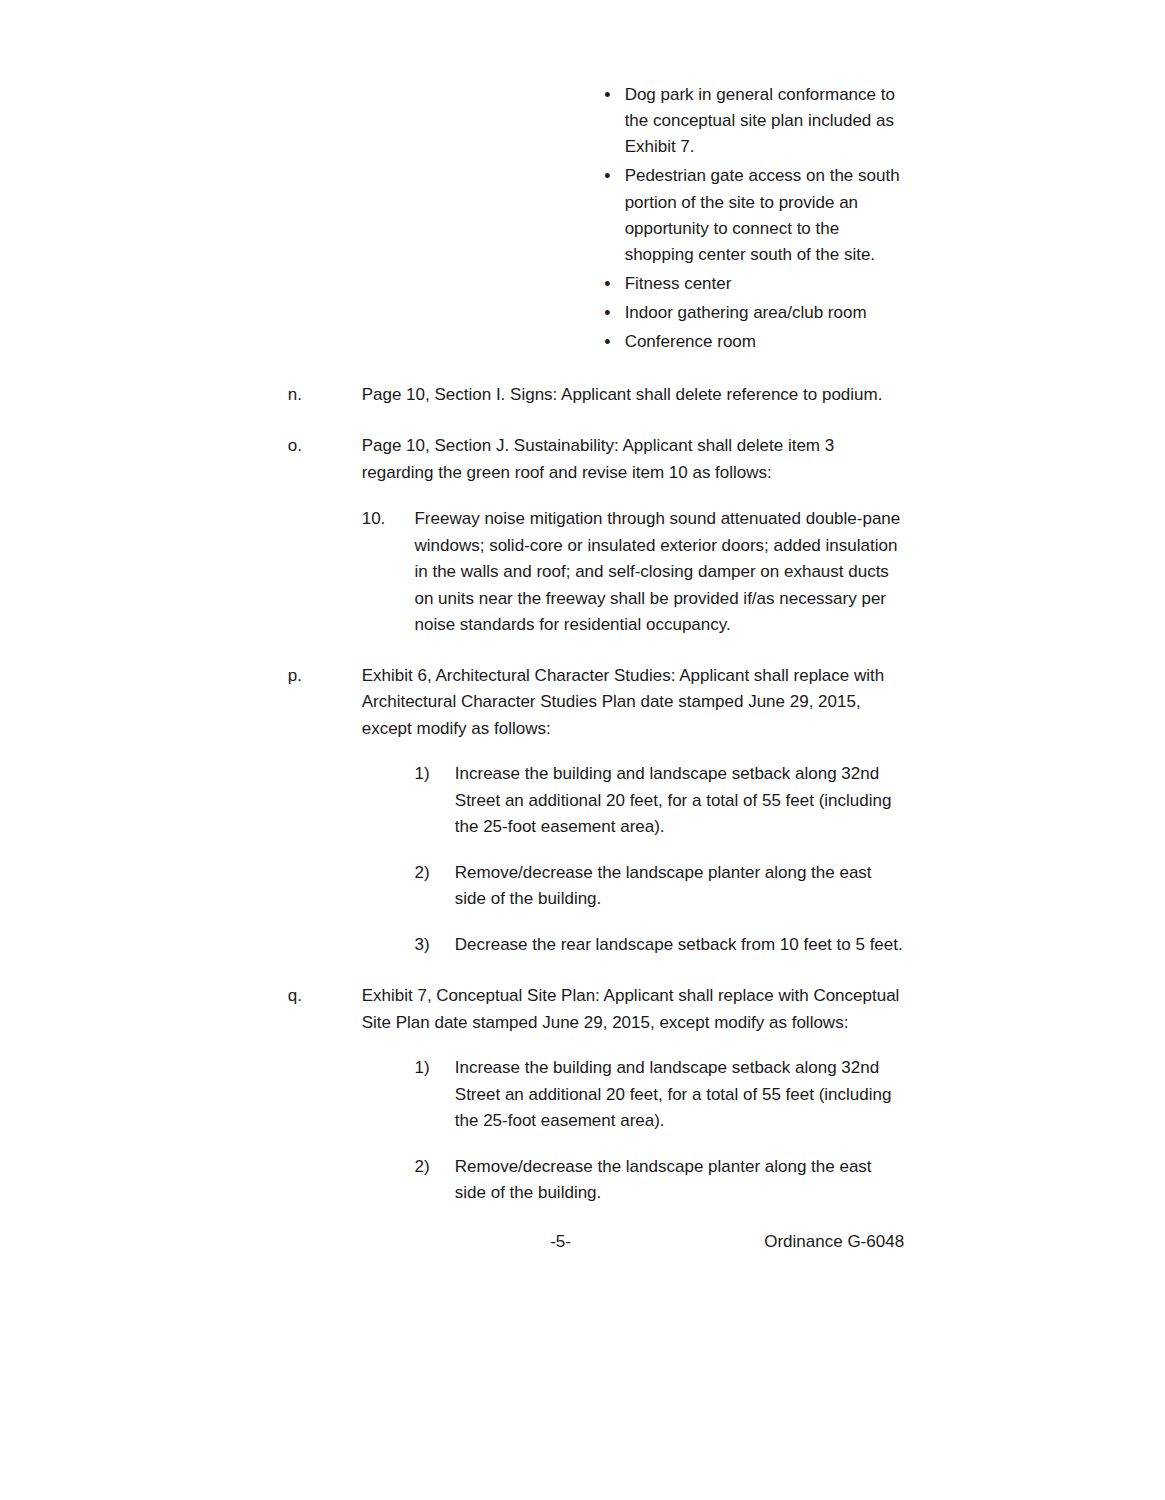Dog park in general conformance to the conceptual site plan included as Exhibit 7.
Pedestrian gate access on the south portion of the site to provide an opportunity to connect to the shopping center south of the site.
Fitness center
Indoor gathering area/club room
Conference room
n.
Page 10, Section I. Signs: Applicant shall delete reference to podium.
o.
Page 10, Section J. Sustainability: Applicant shall delete item 3 regarding the green roof and revise item 10 as follows:
10. Freeway noise mitigation through sound attenuated double-pane windows; solid-core or insulated exterior doors; added insulation in the walls and roof; and self-closing damper on exhaust ducts on units near the freeway shall be provided if/as necessary per noise standards for residential occupancy.
p.
Exhibit 6, Architectural Character Studies: Applicant shall replace with Architectural Character Studies Plan date stamped June 29, 2015, except modify as follows:
1) Increase the building and landscape setback along 32nd Street an additional 20 feet, for a total of 55 feet (including the 25-foot easement area).
2) Remove/decrease the landscape planter along the east side of the building.
3) Decrease the rear landscape setback from 10 feet to 5 feet.
q.
Exhibit 7, Conceptual Site Plan: Applicant shall replace with Conceptual Site Plan date stamped June 29, 2015, except modify as follows:
1) Increase the building and landscape setback along 32nd Street an additional 20 feet, for a total of 55 feet (including the 25-foot easement area).
2) Remove/decrease the landscape planter along the east side of the building.
-5-
Ordinance G-6048